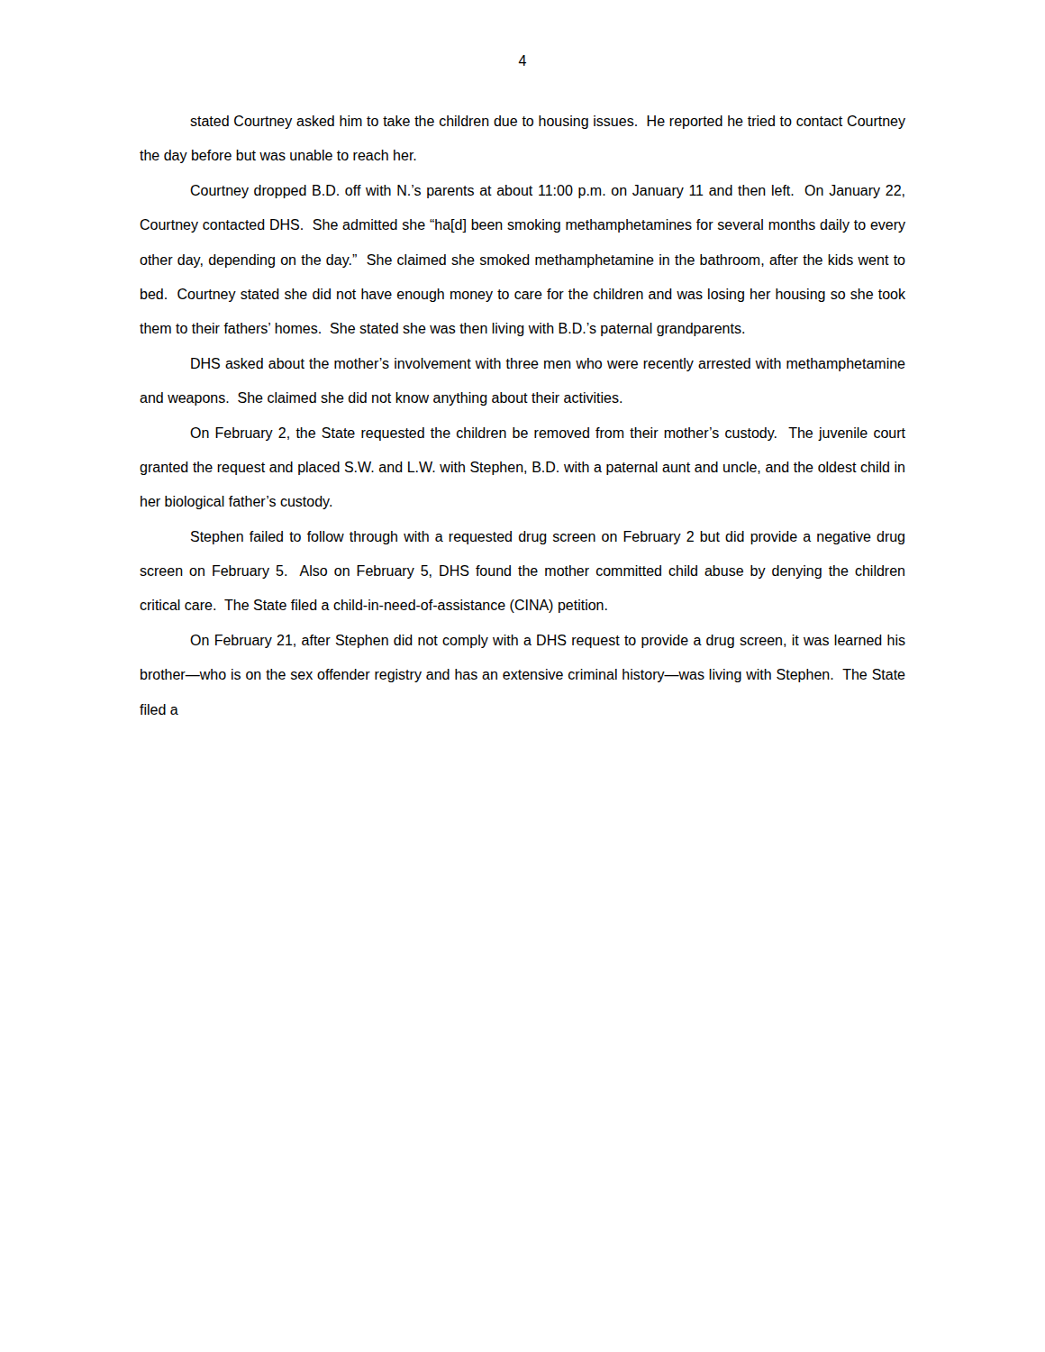4
stated Courtney asked him to take the children due to housing issues. He reported he tried to contact Courtney the day before but was unable to reach her.
Courtney dropped B.D. off with N.’s parents at about 11:00 p.m. on January 11 and then left. On January 22, Courtney contacted DHS. She admitted she “ha[d] been smoking methamphetamines for several months daily to every other day, depending on the day.” She claimed she smoked methamphetamine in the bathroom, after the kids went to bed. Courtney stated she did not have enough money to care for the children and was losing her housing so she took them to their fathers’ homes. She stated she was then living with B.D.’s paternal grandparents.
DHS asked about the mother’s involvement with three men who were recently arrested with methamphetamine and weapons. She claimed she did not know anything about their activities.
On February 2, the State requested the children be removed from their mother’s custody. The juvenile court granted the request and placed S.W. and L.W. with Stephen, B.D. with a paternal aunt and uncle, and the oldest child in her biological father’s custody.
Stephen failed to follow through with a requested drug screen on February 2 but did provide a negative drug screen on February 5. Also on February 5, DHS found the mother committed child abuse by denying the children critical care. The State filed a child-in-need-of-assistance (CINA) petition.
On February 21, after Stephen did not comply with a DHS request to provide a drug screen, it was learned his brother—who is on the sex offender registry and has an extensive criminal history—was living with Stephen. The State filed a